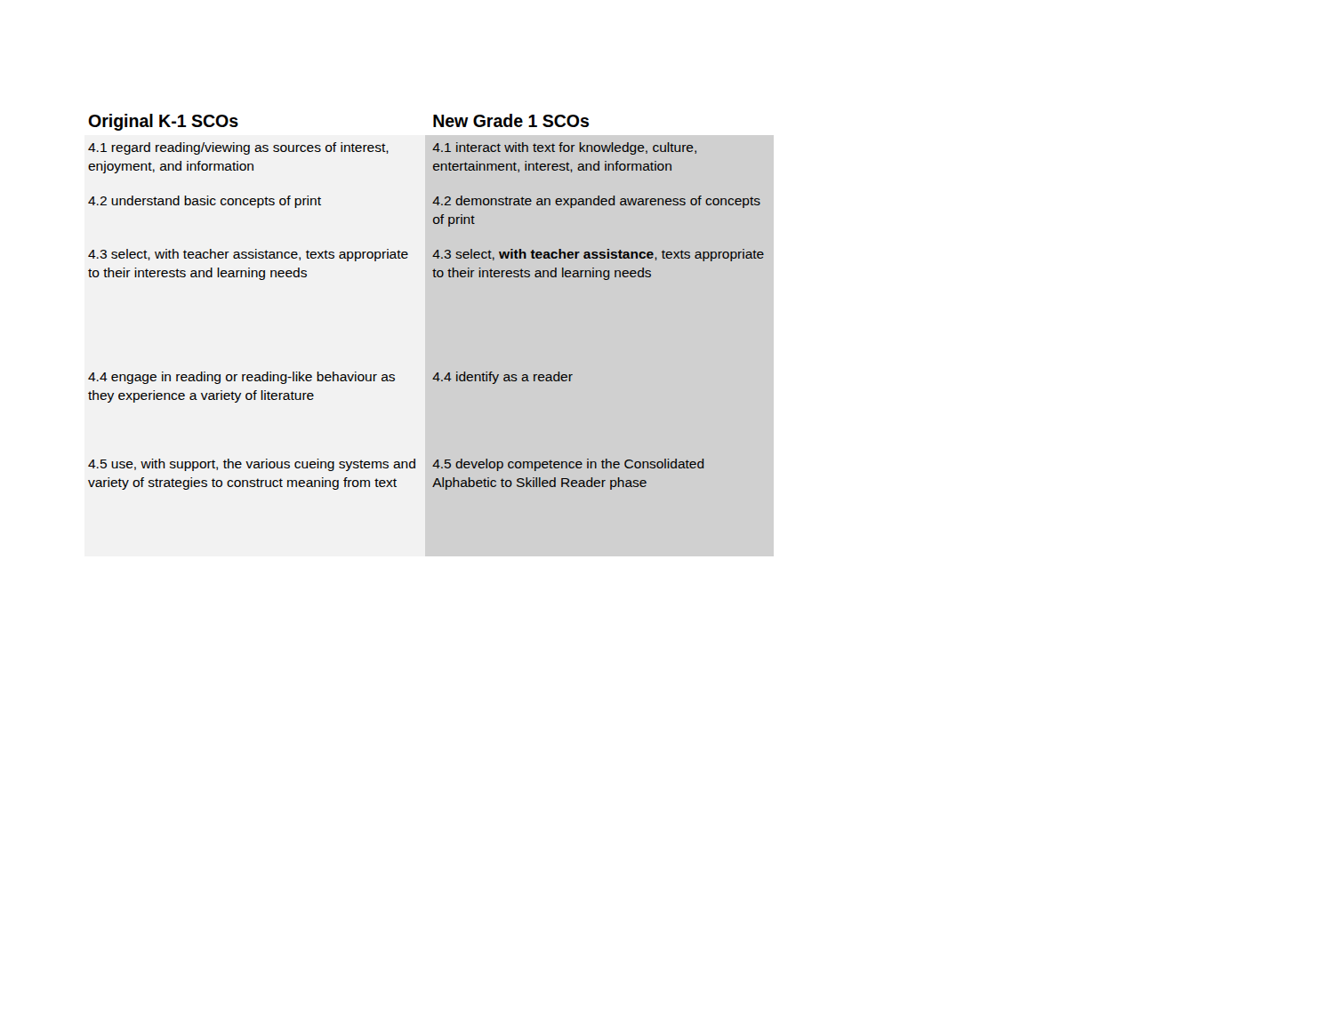| Original K-1 SCOs | New Grade 1 SCOs |
| --- | --- |
| 4.1 regard reading/viewing as sources of interest, enjoyment, and information | 4.1 interact with text for knowledge, culture, entertainment, interest, and information |
| 4.2 understand basic concepts of print | 4.2 demonstrate an expanded awareness of concepts of print |
| 4.3 select, with teacher assistance, texts appropriate to their interests and learning needs | 4.3 select, with teacher assistance , texts appropriate to their interests and learning needs |
| 4.4 engage in reading or reading-like behaviour as they experience a variety of literature | 4.4 identify as a reader |
| 4.5 use, with support, the various cueing systems and variety of strategies to construct meaning from text | 4.5 develop competence in the Consolidated Alphabetic to Skilled Reader phase |